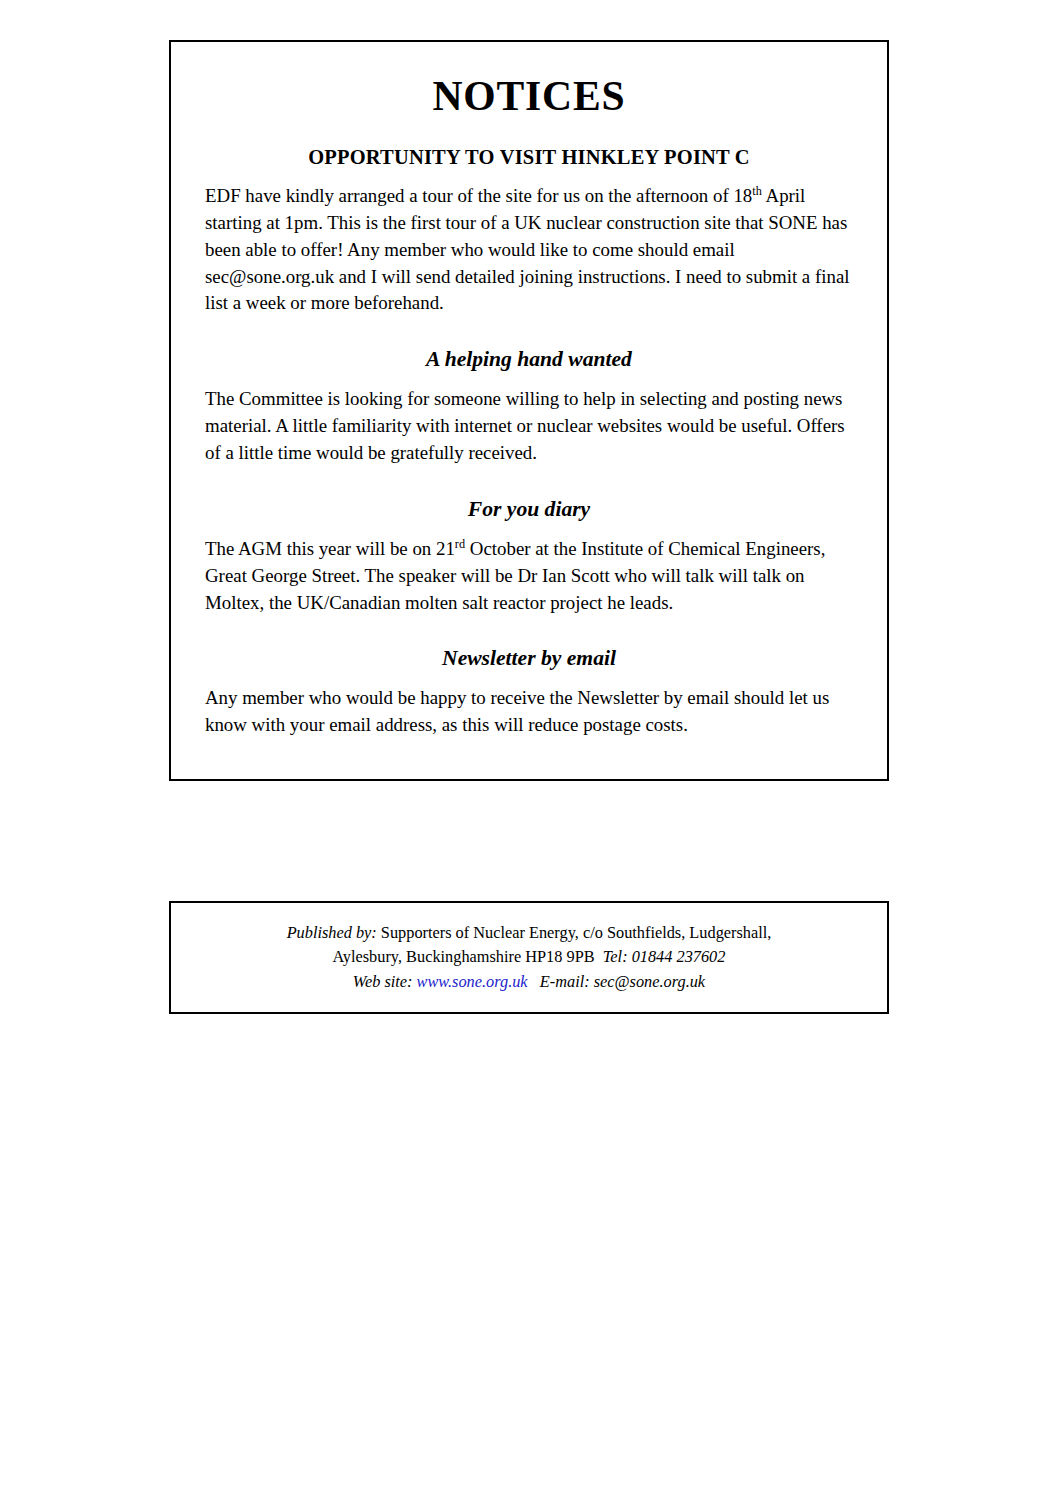NOTICES
OPPORTUNITY TO VISIT HINKLEY POINT C
EDF have kindly arranged a tour of the site for us on the afternoon of 18th April starting at 1pm. This is the first tour of a UK nuclear construction site that SONE has been able to offer! Any member who would like to come should email sec@sone.org.uk and I will send detailed joining instructions. I need to submit a final list a week or more beforehand.
A helping hand wanted
The Committee is looking for someone willing to help in selecting and posting news material. A little familiarity with internet or nuclear websites would be useful. Offers of a little time would be gratefully received.
For you diary
The AGM this year will be on 21rd October at the Institute of Chemical Engineers, Great George Street. The speaker will be Dr Ian Scott who will talk will talk on Moltex, the UK/Canadian molten salt reactor project he leads.
Newsletter by email
Any member who would be happy to receive the Newsletter by email should let us know with your email address, as this will reduce postage costs.
Published by: Supporters of Nuclear Energy, c/o Southfields, Ludgershall,
Aylesbury, Buckinghamshire HP18 9PB Tel: 01844 237602
Web site: www.sone.org.uk E-mail: sec@sone.org.uk